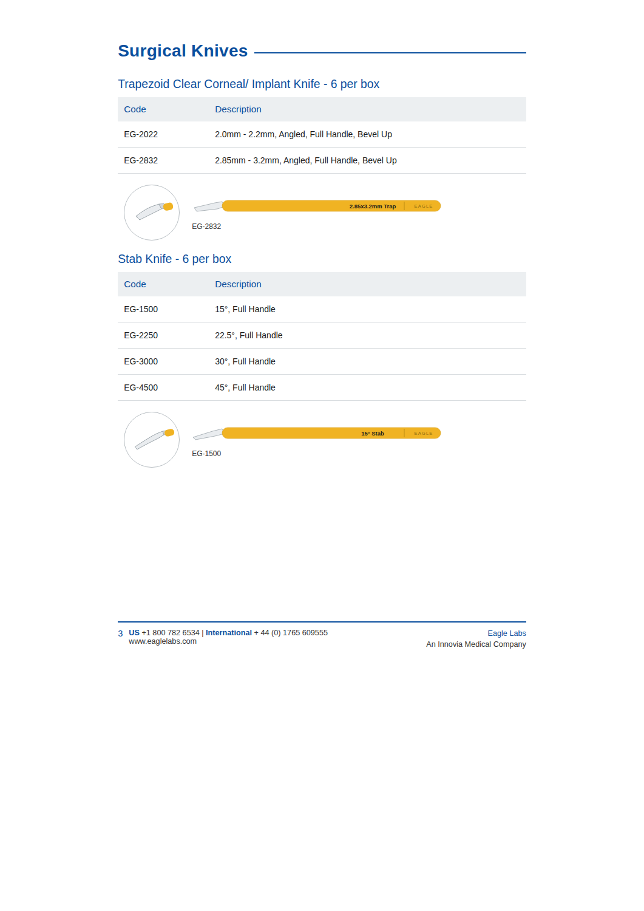Surgical Knives
Trapezoid Clear Corneal/ Implant Knife - 6 per box
| Code | Description |
| --- | --- |
| EG-2022 | 2.0mm - 2.2mm, Angled, Full Handle, Bevel Up |
| EG-2832 | 2.85mm - 3.2mm, Angled, Full Handle, Bevel Up |
2.85x3.2mm Trap EAGLE
EG-2832
Stab Knife - 6 per box
| Code | Description |
| --- | --- |
| EG-1500 | 15°, Full Handle |
| EG-2250 | 22.5°, Full Handle |
| EG-3000 | 30°, Full Handle |
| EG-4500 | 45°, Full Handle |
15° Stab EAGLE
EG-1500
3
US +1 800 782 6534 | International + 44 (0) 1765 609555
www.eaglelabs.com
Eagle Labs
An Innovia Medical Company